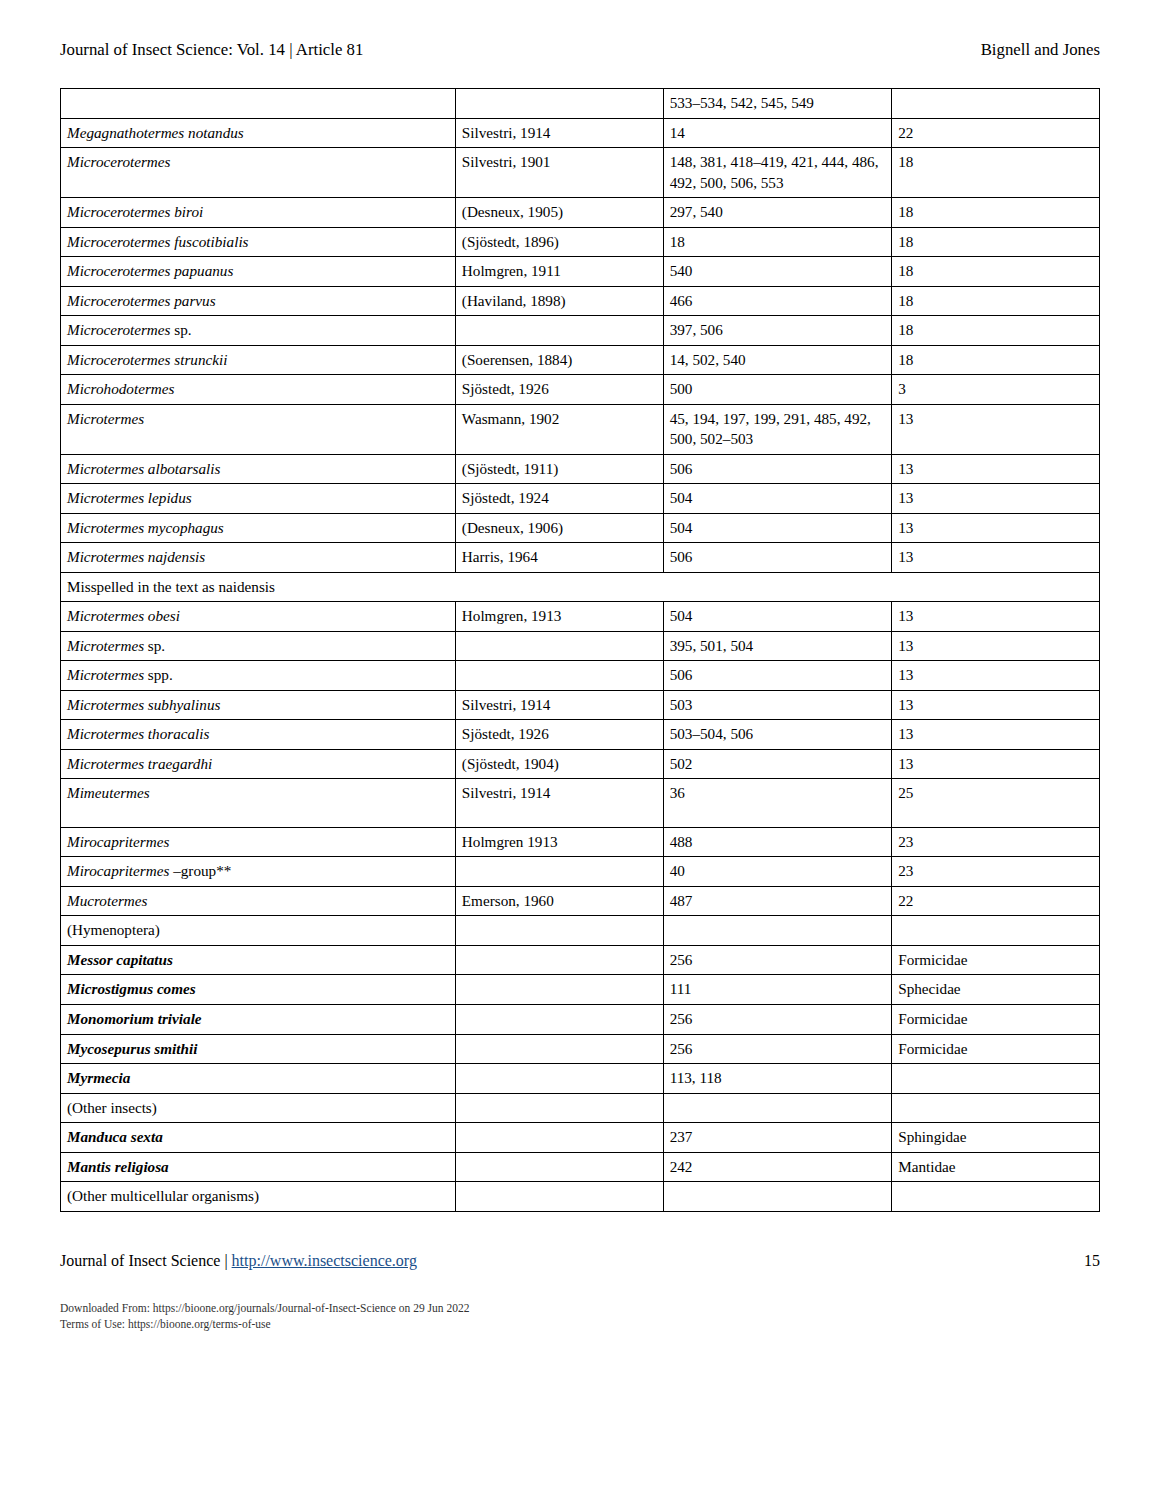Journal of Insect Science: Vol. 14 | Article 81
Bignell and Jones
| | | 533–534, 542, 545, 549 | |
| Megagnathotermes notandus | Silvestri, 1914 | 14 | 22 |
| Microcerotermes | Silvestri, 1901 | 148, 381, 418–419, 421, 444, 486, 492, 500, 506, 553 | 18 |
| Microcerotermes biroi | (Desneux, 1905) | 297, 540 | 18 |
| Microcerotermes fuscotibialis | (Sjöstedt, 1896) | 18 | 18 |
| Microcerotermes papuanus | Holmgren, 1911 | 540 | 18 |
| Microcerotermes parvus | (Haviland, 1898) | 466 | 18 |
| Microcerotermes sp. | | 397, 506 | 18 |
| Microcerotermes strunckii | (Soerensen, 1884) | 14, 502, 540 | 18 |
| Microhodotermes | Sjöstedt, 1926 | 500 | 3 |
| Microtermes | Wasmann, 1902 | 45, 194, 197, 199, 291, 485, 492, 500, 502–503 | 13 |
| Microtermes albotarsalis | (Sjöstedt, 1911) | 506 | 13 |
| Microtermes lepidus | Sjöstedt, 1924 | 504 | 13 |
| Microtermes mycophagus | (Desneux, 1906) | 504 | 13 |
| Microtermes najdensis | Harris, 1964 | 506 | 13 |
| Misspelled in the text as naidensis |
| Microtermes obesi | Holmgren, 1913 | 504 | 13 |
| Microtermes sp. | | 395, 501, 504 | 13 |
| Microtermes spp. | | 506 | 13 |
| Microtermes subhyalinus | Silvestri, 1914 | 503 | 13 |
| Microtermes thoracalis | Sjöstedt, 1926 | 503–504, 506 | 13 |
| Microtermes traegardhi | (Sjöstedt, 1904) | 502 | 13 |
| Mimeutermes | Silvestri, 1914 | 36 | 25 |
| Mirocapritermes | Holmgren 1913 | 488 | 23 |
| Mirocapritermes –group** | | 40 | 23 |
| Mucrotermes | Emerson, 1960 | 487 | 22 |
| (Hymenoptera) | | | |
| Messor capitatus | | 256 | Formicidae |
| Microstigmus comes | | 111 | Sphecidae |
| Monomorium triviale | | 256 | Formicidae |
| Mycosepurus smithii | | 256 | Formicidae |
| Myrmecia | | 113, 118 | |
| (Other insects) | | | |
| Manduca sexta | | 237 | Sphingidae |
| Mantis religiosa | | 242 | Mantidae |
| (Other multicellular organisms) | | | |
Journal of Insect Science | http://www.insectscience.org
15
Downloaded From: https://bioone.org/journals/Journal-of-Insect-Science on 29 Jun 2022
Terms of Use: https://bioone.org/terms-of-use